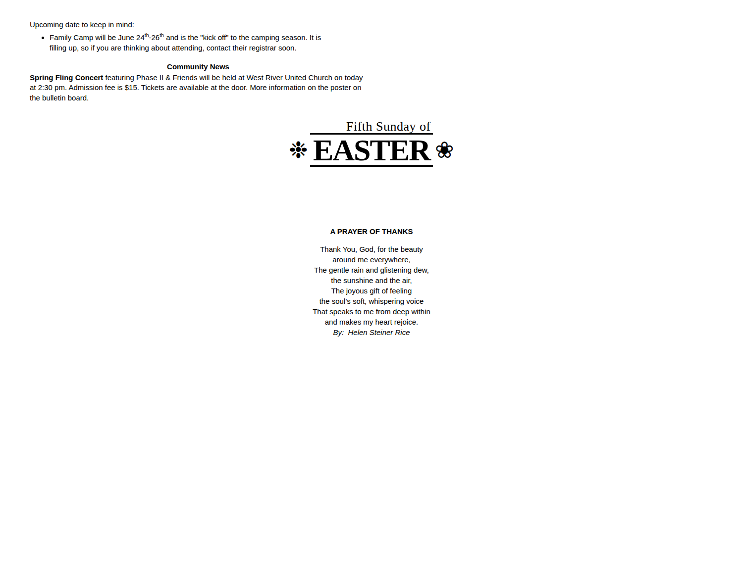Upcoming date to keep in mind:
Family Camp will be June 24th-26th and is the "kick off" to the camping season. It is filling up, so if you are thinking about attending, contact their registrar soon.
Community News
Spring Fling Concert featuring Phase II & Friends will be held at West River United Church on today at 2:30 pm. Admission fee is $15. Tickets are available at the door. More information on the poster on the bulletin board.
Fifth Sunday of
❉ EASTER ❀
A PRAYER OF THANKS
Thank You, God, for the beauty
around me everywhere,
The gentle rain and glistening dew,
the sunshine and the air,
The joyous gift of feeling
the soul’s soft, whispering voice
That speaks to me from deep within
and makes my heart rejoice.
By: Helen Steiner Rice